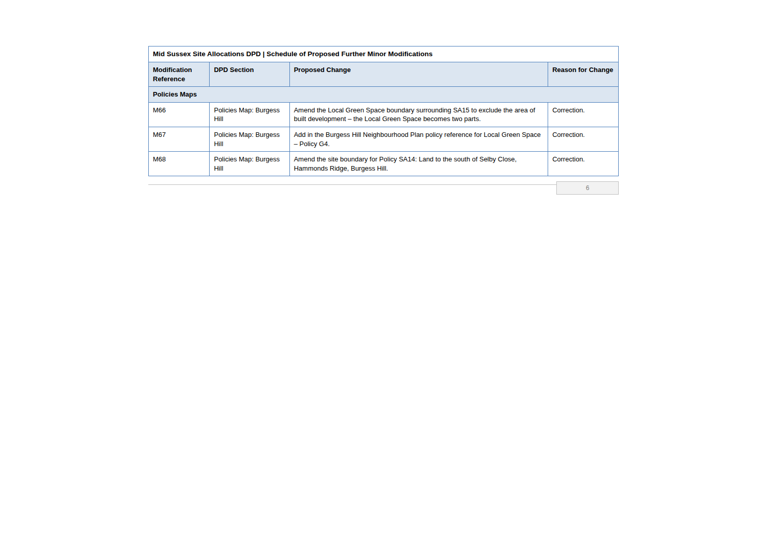| Mid Sussex Site Allocations DPD / Schedule of Proposed Further Minor Modifications |
| Modification Reference | DPD Section | Proposed Change | Reason for Change |
| Policies Maps |
| M66 | Policies Map: Burgess Hill | Amend the Local Green Space boundary surrounding SA15 to exclude the area of built development – the Local Green Space becomes two parts. | Correction. |
| M67 | Policies Map: Burgess Hill | Add in the Burgess Hill Neighbourhood Plan policy reference for Local Green Space – Policy G4. | Correction. |
| M68 | Policies Map: Burgess Hill | Amend the site boundary for Policy SA14: Land to the south of Selby Close, Hammonds Ridge, Burgess Hill. | Correction. |
6